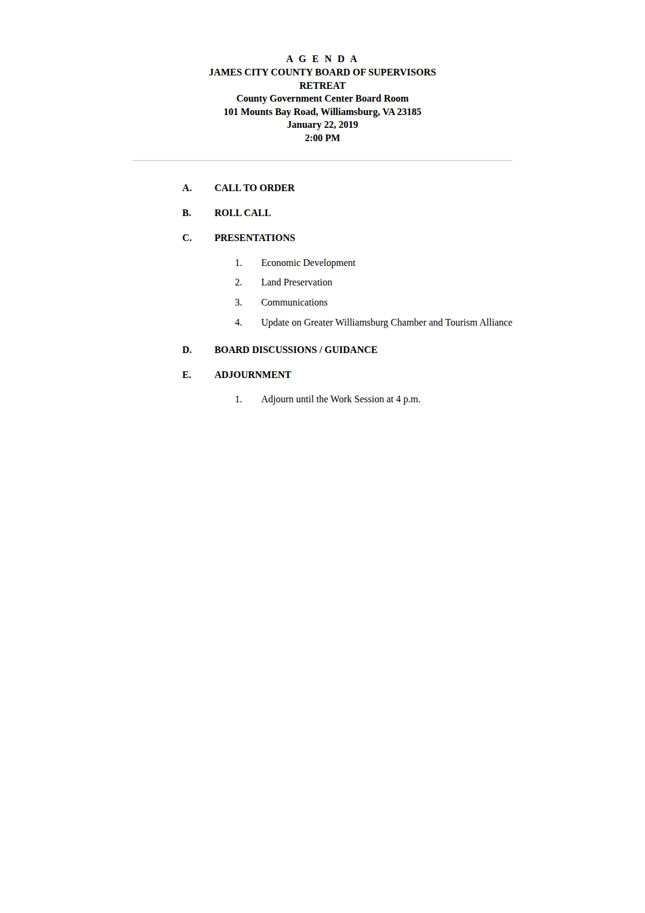A G E N D A
JAMES CITY COUNTY BOARD OF SUPERVISORS
RETREAT
County Government Center Board Room
101 Mounts Bay Road, Williamsburg, VA 23185
January 22, 2019
2:00 PM
A.
CALL TO ORDER
B.
ROLL CALL
C.
PRESENTATIONS
1. Economic Development
2. Land Preservation
3. Communications
4. Update on Greater Williamsburg Chamber and Tourism Alliance
D.
BOARD DISCUSSIONS / GUIDANCE
E.
ADJOURNMENT
1. Adjourn until the Work Session at 4 p.m.